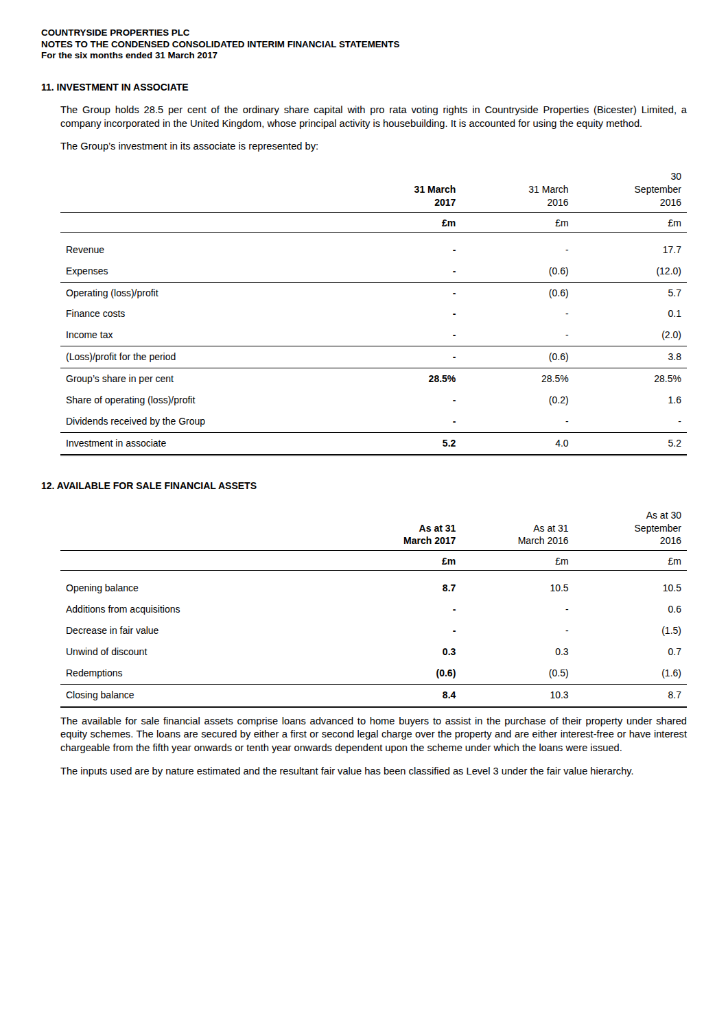COUNTRYSIDE PROPERTIES PLC
NOTES TO THE CONDENSED CONSOLIDATED INTERIM FINANCIAL STATEMENTS
For the six months ended 31 March 2017
11. INVESTMENT IN ASSOCIATE
The Group holds 28.5 per cent of the ordinary share capital with pro rata voting rights in Countryside Properties (Bicester) Limited, a company incorporated in the United Kingdom, whose principal activity is housebuilding. It is accounted for using the equity method.
The Group’s investment in its associate is represented by:
| | 31 March 2017 | 31 March 2016 | 30 September 2016 |
| --- | --- | --- | --- |
| | £m | £m | £m |
| Revenue | - | - | 17.7 |
| Expenses | - | (0.6) | (12.0) |
| Operating (loss)/profit | - | (0.6) | 5.7 |
| Finance costs | - | - | 0.1 |
| Income tax | - | - | (2.0) |
| (Loss)/profit for the period | - | (0.6) | 3.8 |
| Group’s share in per cent | 28.5% | 28.5% | 28.5% |
| Share of operating (loss)/profit | - | (0.2) | 1.6 |
| Dividends received by the Group | - | - | - |
| Investment in associate | 5.2 | 4.0 | 5.2 |
12. AVAILABLE FOR SALE FINANCIAL ASSETS
| | As at 31 March 2017 | As at 31 March 2016 | As at 30 September 2016 |
| --- | --- | --- | --- |
| | £m | £m | £m |
| Opening balance | 8.7 | 10.5 | 10.5 |
| Additions from acquisitions | - | - | 0.6 |
| Decrease in fair value | - | - | (1.5) |
| Unwind of discount | 0.3 | 0.3 | 0.7 |
| Redemptions | (0.6) | (0.5) | (1.6) |
| Closing balance | 8.4 | 10.3 | 8.7 |
The available for sale financial assets comprise loans advanced to home buyers to assist in the purchase of their property under shared equity schemes. The loans are secured by either a first or second legal charge over the property and are either interest-free or have interest chargeable from the fifth year onwards or tenth year onwards dependent upon the scheme under which the loans were issued.
The inputs used are by nature estimated and the resultant fair value has been classified as Level 3 under the fair value hierarchy.